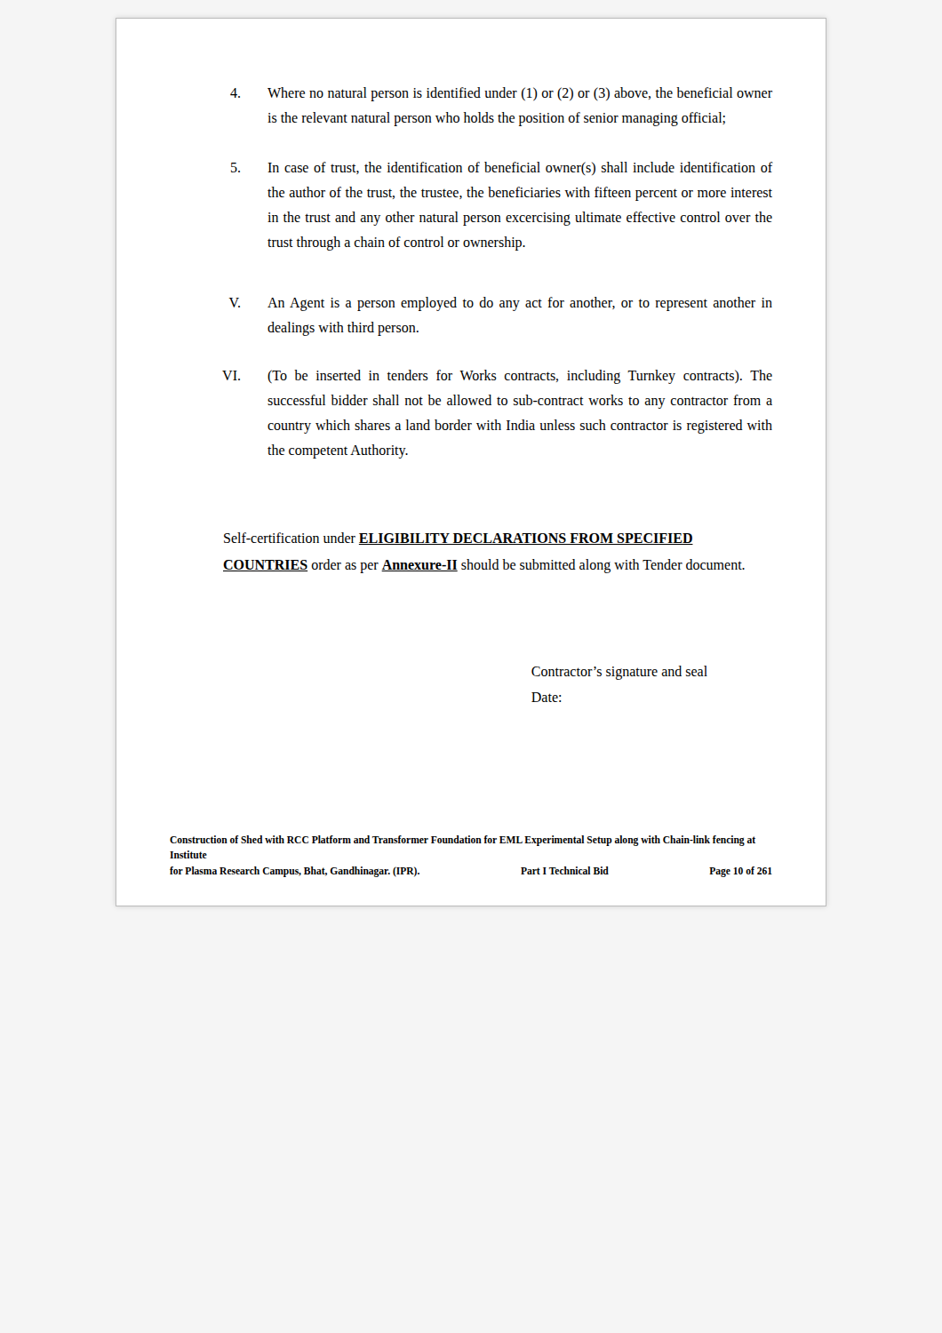4. Where no natural person is identified under (1) or (2) or (3) above, the beneficial owner is the relevant natural person who holds the position of senior managing official;
5. In case of trust, the identification of beneficial owner(s) shall include identification of the author of the trust, the trustee, the beneficiaries with fifteen percent or more interest in the trust and any other natural person excercising ultimate effective control over the trust through a chain of control or ownership.
V. An Agent is a person employed to do any act for another, or to represent another in dealings with third person.
VI. (To be inserted in tenders for Works contracts, including Turnkey contracts). The successful bidder shall not be allowed to sub-contract works to any contractor from a country which shares a land border with India unless such contractor is registered with the competent Authority.
Self-certification under ELIGIBILITY DECLARATIONS FROM SPECIFIED COUNTRIES order as per Annexure-II should be submitted along with Tender document.
Contractor’s signature and seal
Date:
Construction of Shed with RCC Platform and Transformer Foundation for EML Experimental Setup along with Chain-link fencing at Institute
for Plasma Research Campus, Bhat, Gandhinagar. (IPR). Part I Technical Bid Page 10 of 261